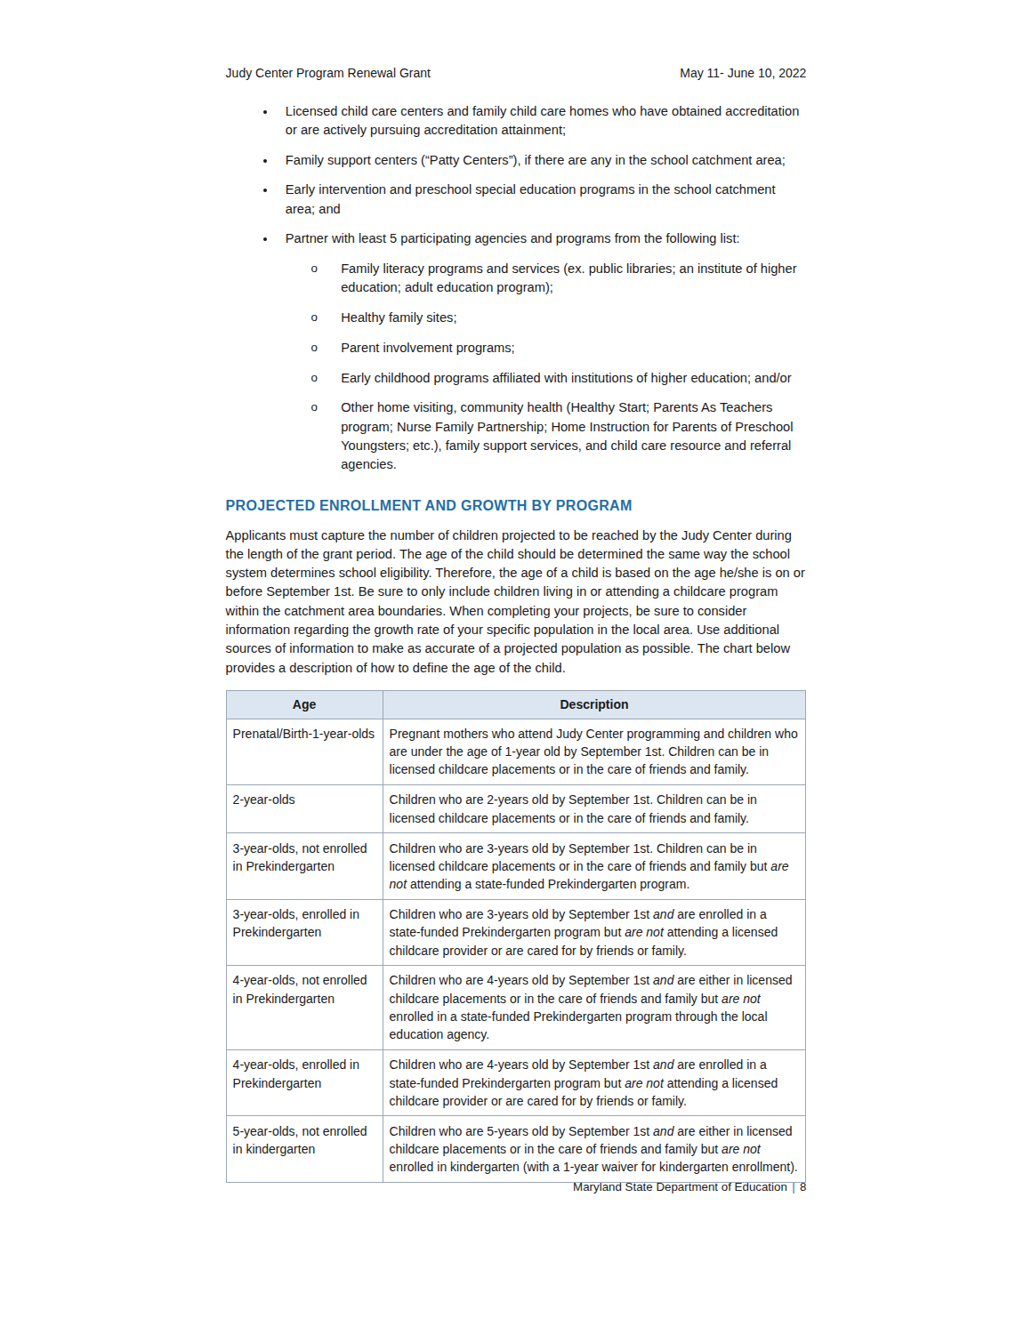Judy Center Program Renewal Grant May 11- June 10, 2022
Licensed child care centers and family child care homes who have obtained accreditation or are actively pursuing accreditation attainment;
Family support centers (“Patty Centers”), if there are any in the school catchment area;
Early intervention and preschool special education programs in the school catchment area; and
Partner with least 5 participating agencies and programs from the following list:
Family literacy programs and services (ex. public libraries; an institute of higher education; adult education program);
Healthy family sites;
Parent involvement programs;
Early childhood programs affiliated with institutions of higher education; and/or
Other home visiting, community health (Healthy Start; Parents As Teachers program; Nurse Family Partnership; Home Instruction for Parents of Preschool Youngsters; etc.), family support services, and child care resource and referral agencies.
PROJECTED ENROLLMENT AND GROWTH BY PROGRAM
Applicants must capture the number of children projected to be reached by the Judy Center during the length of the grant period. The age of the child should be determined the same way the school system determines school eligibility. Therefore, the age of a child is based on the age he/she is on or before September 1st. Be sure to only include children living in or attending a childcare program within the catchment area boundaries. When completing your projects, be sure to consider information regarding the growth rate of your specific population in the local area. Use additional sources of information to make as accurate of a projected population as possible. The chart below provides a description of how to define the age of the child.
| Age | Description |
| --- | --- |
| Prenatal/Birth-1-year-olds | Pregnant mothers who attend Judy Center programming and children who are under the age of 1-year old by September 1st. Children can be in licensed childcare placements or in the care of friends and family. |
| 2-year-olds | Children who are 2-years old by September 1st. Children can be in licensed childcare placements or in the care of friends and family. |
| 3-year-olds, not enrolled in Prekindergarten | Children who are 3-years old by September 1st. Children can be in licensed childcare placements or in the care of friends and family but are not attending a state-funded Prekindergarten program. |
| 3-year-olds, enrolled in Prekindergarten | Children who are 3-years old by September 1st and are enrolled in a state-funded Prekindergarten program but are not attending a licensed childcare provider or are cared for by friends or family. |
| 4-year-olds, not enrolled in Prekindergarten | Children who are 4-years old by September 1st and are either in licensed childcare placements or in the care of friends and family but are not enrolled in a state-funded Prekindergarten program through the local education agency. |
| 4-year-olds, enrolled in Prekindergarten | Children who are 4-years old by September 1st and are enrolled in a state-funded Prekindergarten program but are not attending a licensed childcare provider or are cared for by friends or family. |
| 5-year-olds, not enrolled in kindergarten | Children who are 5-years old by September 1st and are either in licensed childcare placements or in the care of friends and family but are not enrolled in kindergarten (with a 1-year waiver for kindergarten enrollment). |
Maryland State Department of Education|8